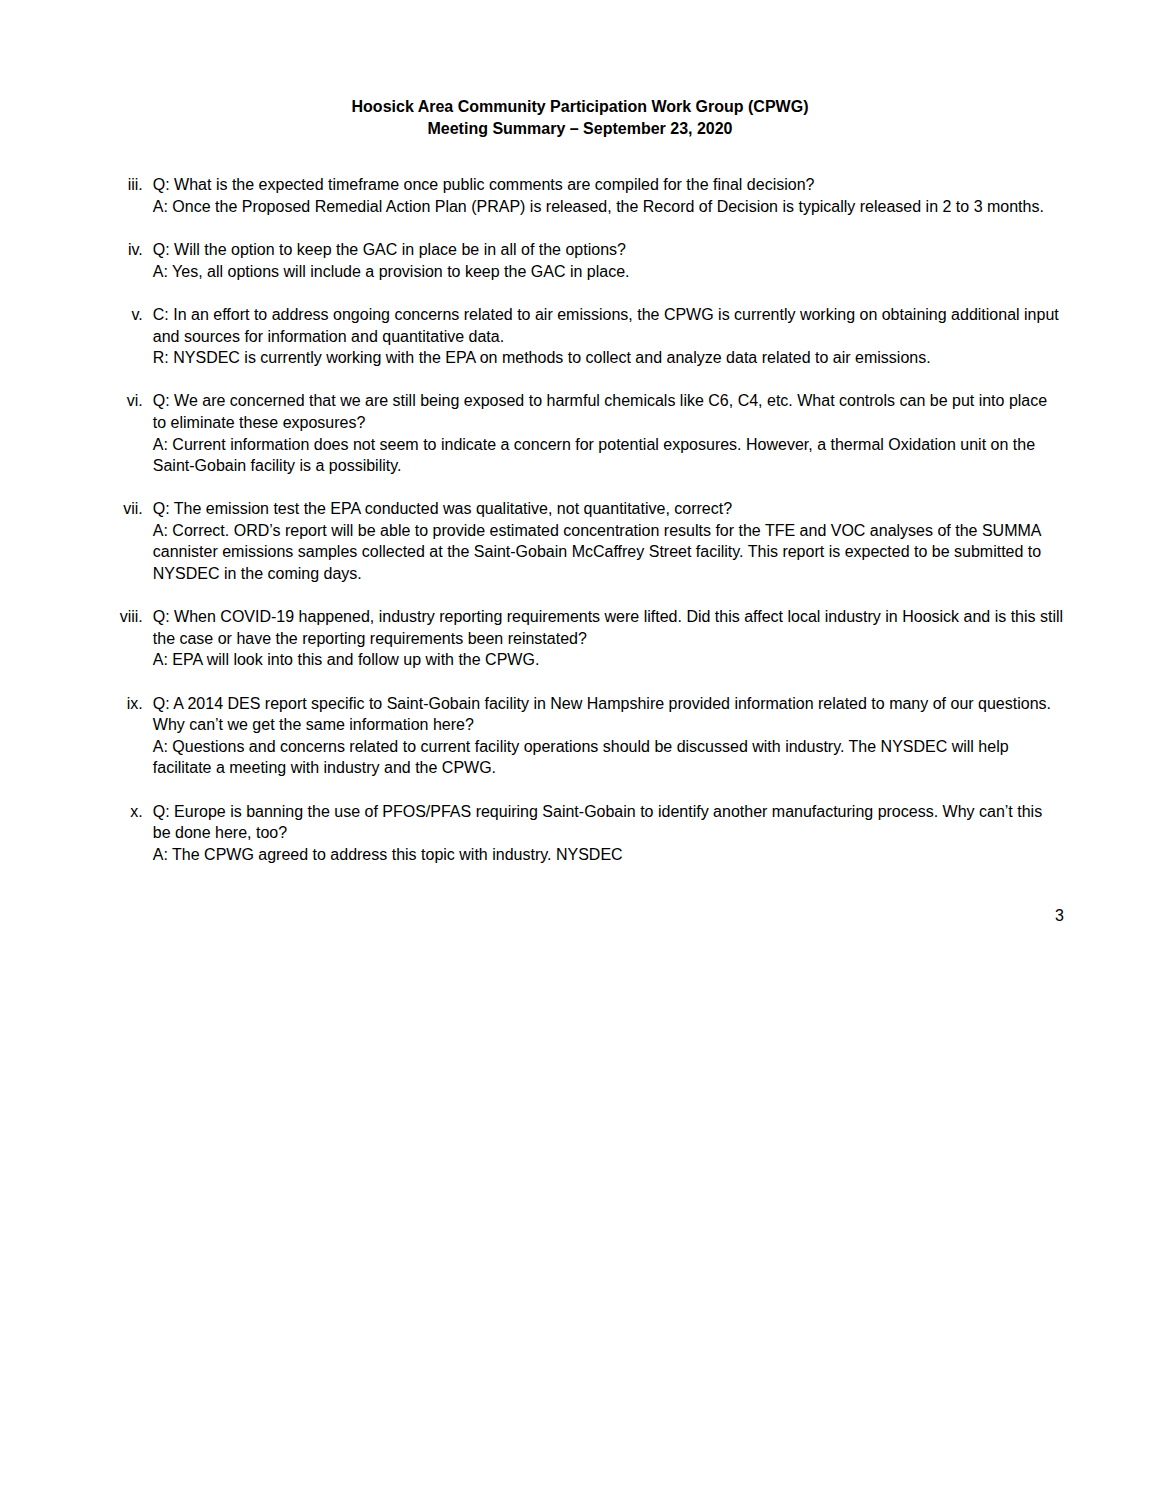Hoosick Area Community Participation Work Group (CPWG)
Meeting Summary – September 23, 2020
Q: What is the expected timeframe once public comments are compiled for the final decision?
A: Once the Proposed Remedial Action Plan (PRAP) is released, the Record of Decision is typically released in 2 to 3 months.
Q: Will the option to keep the GAC in place be in all of the options?
A: Yes, all options will include a provision to keep the GAC in place.
C: In an effort to address ongoing concerns related to air emissions, the CPWG is currently working on obtaining additional input and sources for information and quantitative data.
R: NYSDEC is currently working with the EPA on methods to collect and analyze data related to air emissions.
Q: We are concerned that we are still being exposed to harmful chemicals like C6, C4, etc. What controls can be put into place to eliminate these exposures?
A: Current information does not seem to indicate a concern for potential exposures. However, a thermal Oxidation unit on the Saint-Gobain facility is a possibility.
Q: The emission test the EPA conducted was qualitative, not quantitative, correct?
A: Correct. ORD’s report will be able to provide estimated concentration results for the TFE and VOC analyses of the SUMMA cannister emissions samples collected at the Saint-Gobain McCaffrey Street facility. This report is expected to be submitted to NYSDEC in the coming days.
Q: When COVID-19 happened, industry reporting requirements were lifted. Did this affect local industry in Hoosick and is this still the case or have the reporting requirements been reinstated?
A: EPA will look into this and follow up with the CPWG.
Q: A 2014 DES report specific to Saint-Gobain facility in New Hampshire provided information related to many of our questions. Why can’t we get the same information here?
A: Questions and concerns related to current facility operations should be discussed with industry. The NYSDEC will help facilitate a meeting with industry and the CPWG.
Q: Europe is banning the use of PFOS/PFAS requiring Saint-Gobain to identify another manufacturing process. Why can’t this be done here, too?
A: The CPWG agreed to address this topic with industry. NYSDEC
3